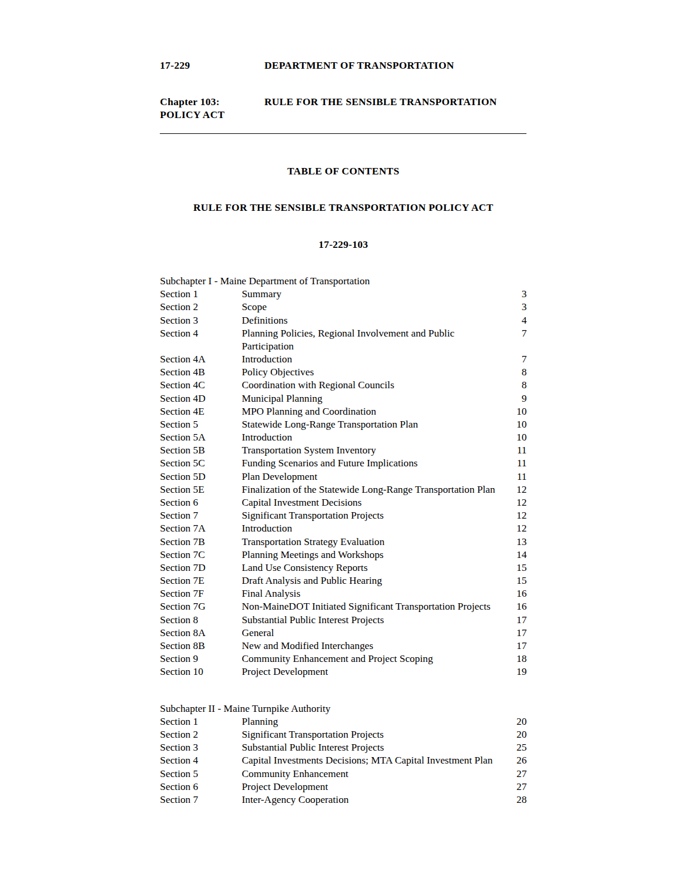17-229 DEPARTMENT OF TRANSPORTATION
Chapter 103: RULE FOR THE SENSIBLE TRANSPORTATION POLICY ACT
TABLE OF CONTENTS
RULE FOR THE SENSIBLE TRANSPORTATION POLICY ACT
17-229-103
Subchapter I - Maine Department of Transportation
| Section 1 | Summary | 3 |
| Section 2 | Scope | 3 |
| Section 3 | Definitions | 4 |
| Section 4 | Planning Policies, Regional Involvement and Public Participation | 7 |
| Section 4A | Introduction | 7 |
| Section 4B | Policy Objectives | 8 |
| Section 4C | Coordination with Regional Councils | 8 |
| Section 4D | Municipal Planning | 9 |
| Section 4E | MPO Planning and Coordination | 10 |
| Section 5 | Statewide Long-Range Transportation Plan | 10 |
| Section 5A | Introduction | 10 |
| Section 5B | Transportation System Inventory | 11 |
| Section 5C | Funding Scenarios and Future Implications | 11 |
| Section 5D | Plan Development | 11 |
| Section 5E | Finalization of the Statewide Long-Range Transportation Plan | 12 |
| Section 6 | Capital Investment Decisions | 12 |
| Section 7 | Significant Transportation Projects | 12 |
| Section 7A | Introduction | 12 |
| Section 7B | Transportation Strategy Evaluation | 13 |
| Section 7C | Planning Meetings and Workshops | 14 |
| Section 7D | Land Use Consistency Reports | 15 |
| Section 7E | Draft Analysis and Public Hearing | 15 |
| Section 7F | Final Analysis | 16 |
| Section 7G | Non-MaineDOT Initiated Significant Transportation Projects | 16 |
| Section 8 | Substantial Public Interest Projects | 17 |
| Section 8A | General | 17 |
| Section 8B | New and Modified Interchanges | 17 |
| Section 9 | Community Enhancement and Project Scoping | 18 |
| Section 10 | Project Development | 19 |
Subchapter II - Maine Turnpike Authority
| Section 1 | Planning | 20 |
| Section 2 | Significant Transportation Projects | 20 |
| Section 3 | Substantial Public Interest Projects | 25 |
| Section 4 | Capital Investments Decisions; MTA Capital Investment Plan | 26 |
| Section 5 | Community Enhancement | 27 |
| Section 6 | Project Development | 27 |
| Section 7 | Inter-Agency Cooperation | 28 |